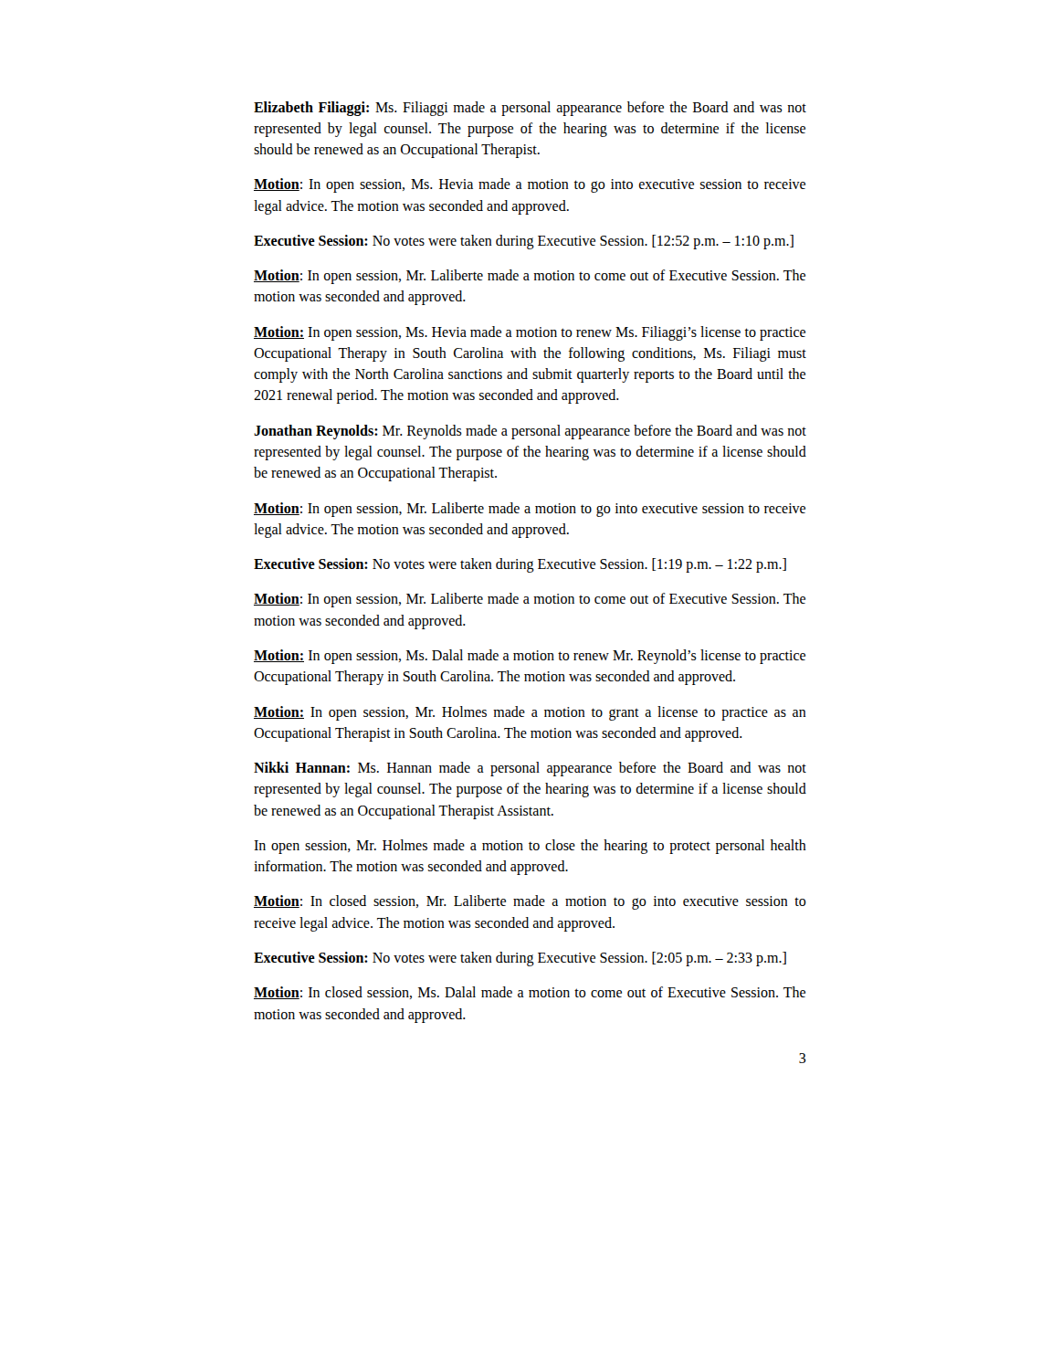Elizabeth Filiaggi: Ms. Filiaggi made a personal appearance before the Board and was not represented by legal counsel. The purpose of the hearing was to determine if the license should be renewed as an Occupational Therapist.
Motion: In open session, Ms. Hevia made a motion to go into executive session to receive legal advice. The motion was seconded and approved.
Executive Session: No votes were taken during Executive Session. [12:52 p.m. – 1:10 p.m.]
Motion: In open session, Mr. Laliberte made a motion to come out of Executive Session. The motion was seconded and approved.
Motion: In open session, Ms. Hevia made a motion to renew Ms. Filiaggi’s license to practice Occupational Therapy in South Carolina with the following conditions, Ms. Filiagi must comply with the North Carolina sanctions and submit quarterly reports to the Board until the 2021 renewal period. The motion was seconded and approved.
Jonathan Reynolds: Mr. Reynolds made a personal appearance before the Board and was not represented by legal counsel. The purpose of the hearing was to determine if a license should be renewed as an Occupational Therapist.
Motion: In open session, Mr. Laliberte made a motion to go into executive session to receive legal advice. The motion was seconded and approved.
Executive Session: No votes were taken during Executive Session. [1:19 p.m. – 1:22 p.m.]
Motion: In open session, Mr. Laliberte made a motion to come out of Executive Session. The motion was seconded and approved.
Motion: In open session, Ms. Dalal made a motion to renew Mr. Reynold’s license to practice Occupational Therapy in South Carolina. The motion was seconded and approved.
Motion: In open session, Mr. Holmes made a motion to grant a license to practice as an Occupational Therapist in South Carolina. The motion was seconded and approved.
Nikki Hannan: Ms. Hannan made a personal appearance before the Board and was not represented by legal counsel. The purpose of the hearing was to determine if a license should be renewed as an Occupational Therapist Assistant.
In open session, Mr. Holmes made a motion to close the hearing to protect personal health information. The motion was seconded and approved.
Motion: In closed session, Mr. Laliberte made a motion to go into executive session to receive legal advice. The motion was seconded and approved.
Executive Session: No votes were taken during Executive Session. [2:05 p.m. – 2:33 p.m.]
Motion: In closed session, Ms. Dalal made a motion to come out of Executive Session. The motion was seconded and approved.
3